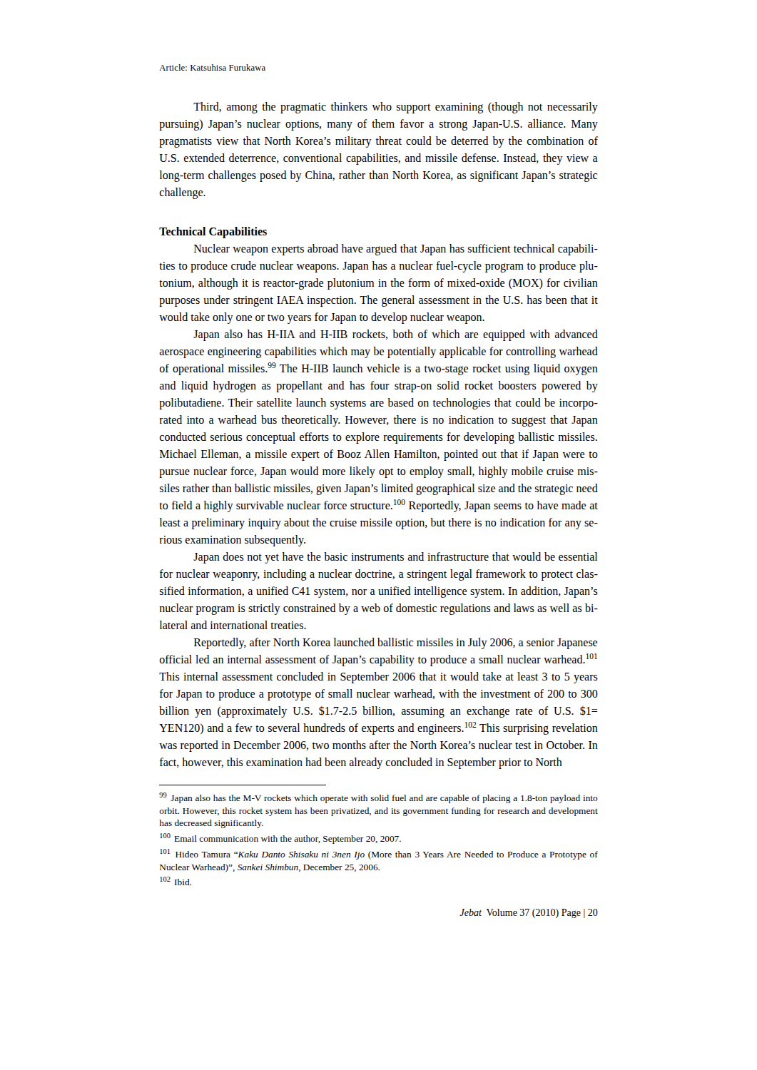Article: Katsuhisa Furukawa
Third, among the pragmatic thinkers who support examining (though not necessarily pursuing) Japan’s nuclear options, many of them favor a strong Japan-U.S. alliance. Many pragmatists view that North Korea’s military threat could be deterred by the combination of U.S. extended deterrence, conventional capabilities, and missile defense. Instead, they view a long-term challenges posed by China, rather than North Korea, as significant Japan’s strategic challenge.
Technical Capabilities
Nuclear weapon experts abroad have argued that Japan has sufficient technical capabilities to produce crude nuclear weapons. Japan has a nuclear fuel-cycle program to produce plutonium, although it is reactor-grade plutonium in the form of mixed-oxide (MOX) for civilian purposes under stringent IAEA inspection. The general assessment in the U.S. has been that it would take only one or two years for Japan to develop nuclear weapon.
Japan also has H-IIA and H-IIB rockets, both of which are equipped with advanced aerospace engineering capabilities which may be potentially applicable for controlling warhead of operational missiles.99 The H-IIB launch vehicle is a two-stage rocket using liquid oxygen and liquid hydrogen as propellant and has four strap-on solid rocket boosters powered by polibutadiene. Their satellite launch systems are based on technologies that could be incorporated into a warhead bus theoretically. However, there is no indication to suggest that Japan conducted serious conceptual efforts to explore requirements for developing ballistic missiles. Michael Elleman, a missile expert of Booz Allen Hamilton, pointed out that if Japan were to pursue nuclear force, Japan would more likely opt to employ small, highly mobile cruise missiles rather than ballistic missiles, given Japan’s limited geographical size and the strategic need to field a highly survivable nuclear force structure.100 Reportedly, Japan seems to have made at least a preliminary inquiry about the cruise missile option, but there is no indication for any serious examination subsequently.
Japan does not yet have the basic instruments and infrastructure that would be essential for nuclear weaponry, including a nuclear doctrine, a stringent legal framework to protect classified information, a unified C41 system, nor a unified intelligence system. In addition, Japan’s nuclear program is strictly constrained by a web of domestic regulations and laws as well as bilateral and international treaties.
Reportedly, after North Korea launched ballistic missiles in July 2006, a senior Japanese official led an internal assessment of Japan’s capability to produce a small nuclear warhead.101 This internal assessment concluded in September 2006 that it would take at least 3 to 5 years for Japan to produce a prototype of small nuclear warhead, with the investment of 200 to 300 billion yen (approximately U.S. $1.7-2.5 billion, assuming an exchange rate of U.S. $1= YEN120) and a few to several hundreds of experts and engineers.102 This surprising revelation was reported in December 2006, two months after the North Korea’s nuclear test in October. In fact, however, this examination had been already concluded in September prior to North
99 Japan also has the M-V rockets which operate with solid fuel and are capable of placing a 1.8-ton payload into orbit. However, this rocket system has been privatized, and its government funding for research and development has decreased significantly.
100 Email communication with the author, September 20, 2007.
101 Hideo Tamura “Kaku Danto Shisaku ni 3nen Ijo (More than 3 Years Are Needed to Produce a Prototype of Nuclear Warhead)”, Sankei Shimbun, December 25, 2006.
102 Ibid.
Jebat Volume 37 (2010) Page | 20